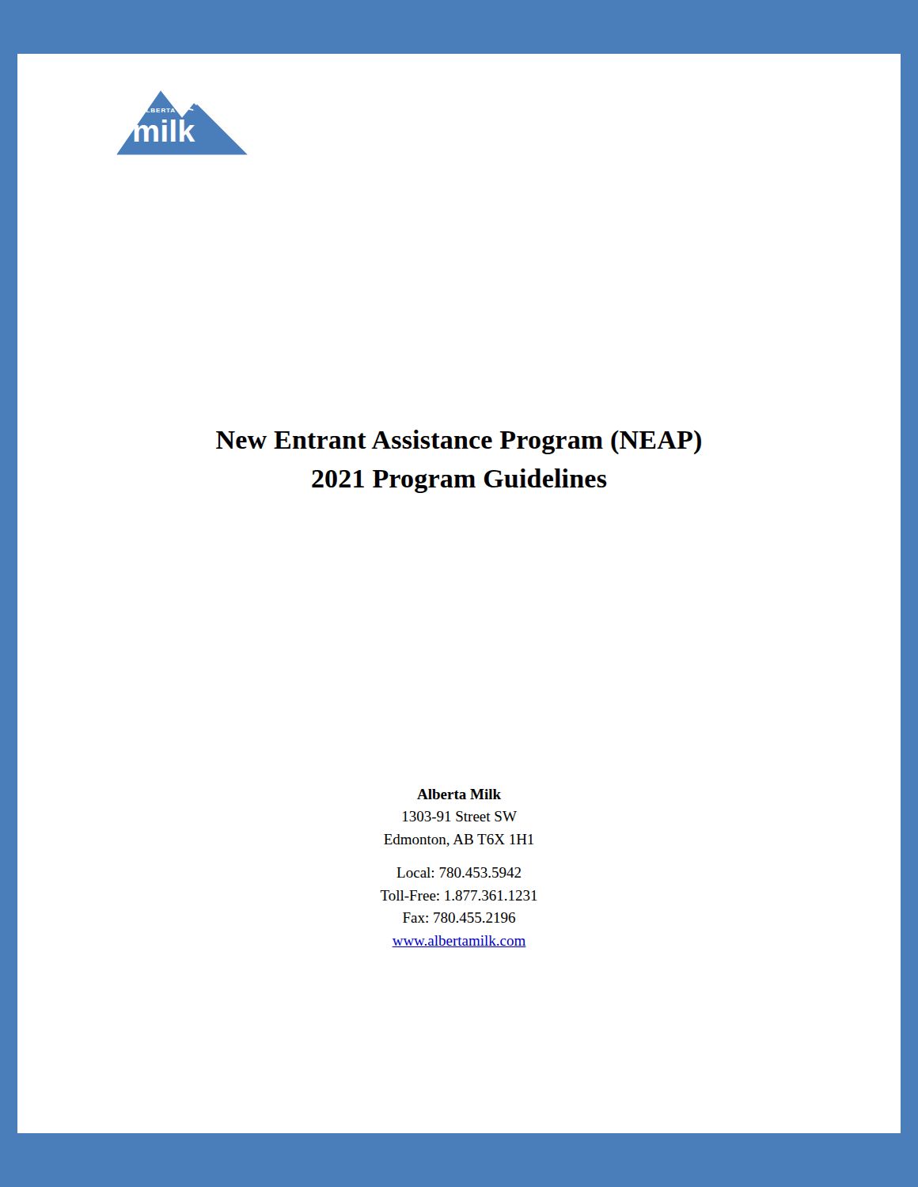ALBERTA milk
New Entrant Assistance Program (NEAP)
2021 Program Guidelines
Alberta Milk
1303-91 Street SW
Edmonton, AB T6X 1H1
Local: 780.453.5942
Toll-Free: 1.877.361.1231
Fax: 780.455.2196
www.albertamilk.com